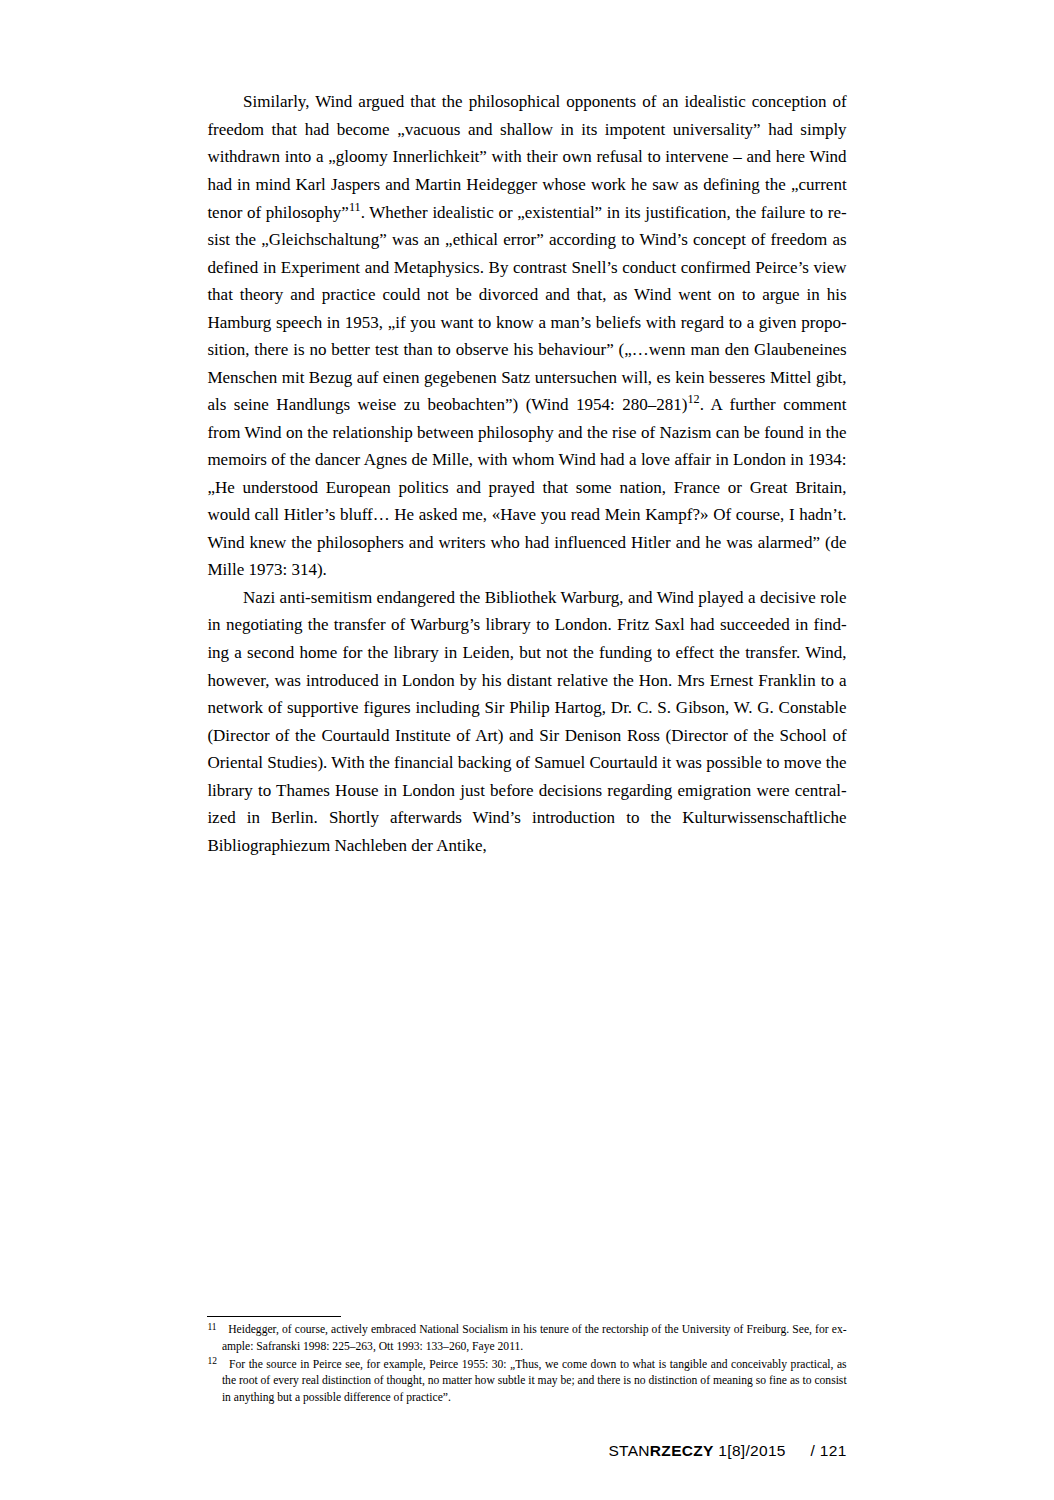Similarly, Wind argued that the philosophical opponents of an idealistic conception of freedom that had become „vacuous and shallow in its impotent universality” had simply withdrawn into a „gloomy Innerlichkeit” with their own refusal to intervene – and here Wind had in mind Karl Jaspers and Martin Heidegger whose work he saw as defining the „current tenor of philosophy”11. Whether idealistic or „existential” in its justification, the failure to resist the „Gleichschaltung” was an „ethical error” according to Wind’s concept of freedom as defined in Experiment and Metaphysics. By contrast Snell’s conduct confirmed Peirce’s view that theory and practice could not be divorced and that, as Wind went on to argue in his Hamburg speech in 1953, „if you want to know a man’s beliefs with regard to a given proposition, there is no better test than to observe his behaviour” („…wenn man den Glaubeneines Menschen mit Bezug auf einen gegebenen Satz untersuchen will, es kein besseres Mittel gibt, als seine Handlungs weise zu beobachten”) (Wind 1954: 280–281)12. A further comment from Wind on the relationship between philosophy and the rise of Nazism can be found in the memoirs of the dancer Agnes de Mille, with whom Wind had a love affair in London in 1934: „He understood European politics and prayed that some nation, France or Great Britain, would call Hitler’s bluff… He asked me, «Have you read Mein Kampf?» Of course, I hadn’t. Wind knew the philosophers and writers who had influenced Hitler and he was alarmed” (de Mille 1973: 314).
Nazi anti-semitism endangered the Bibliothek Warburg, and Wind played a decisive role in negotiating the transfer of Warburg’s library to London. Fritz Saxl had succeeded in finding a second home for the library in Leiden, but not the funding to effect the transfer. Wind, however, was introduced in London by his distant relative the Hon. Mrs Ernest Franklin to a network of supportive figures including Sir Philip Hartog, Dr. C. S. Gibson, W. G. Constable (Director of the Courtauld Institute of Art) and Sir Denison Ross (Director of the School of Oriental Studies). With the financial backing of Samuel Courtauld it was possible to move the library to Thames House in London just before decisions regarding emigration were centralized in Berlin. Shortly afterwards Wind’s introduction to the Kulturwissenschaftliche Bibliographiezum Nachleben der Antike,
11 Heidegger, of course, actively embraced National Socialism in his tenure of the rectorship of the University of Freiburg. See, for example: Safranski 1998: 225–263, Ott 1993: 133–260, Faye 2011.
12 For the source in Peirce see, for example, Peirce 1955: 30: „Thus, we come down to what is tangible and conceivably practical, as the root of every real distinction of thought, no matter how subtle it may be; and there is no distinction of meaning so fine as to consist in anything but a possible difference of practice”.
STAN RZECZY 1[8]/2015/ 121